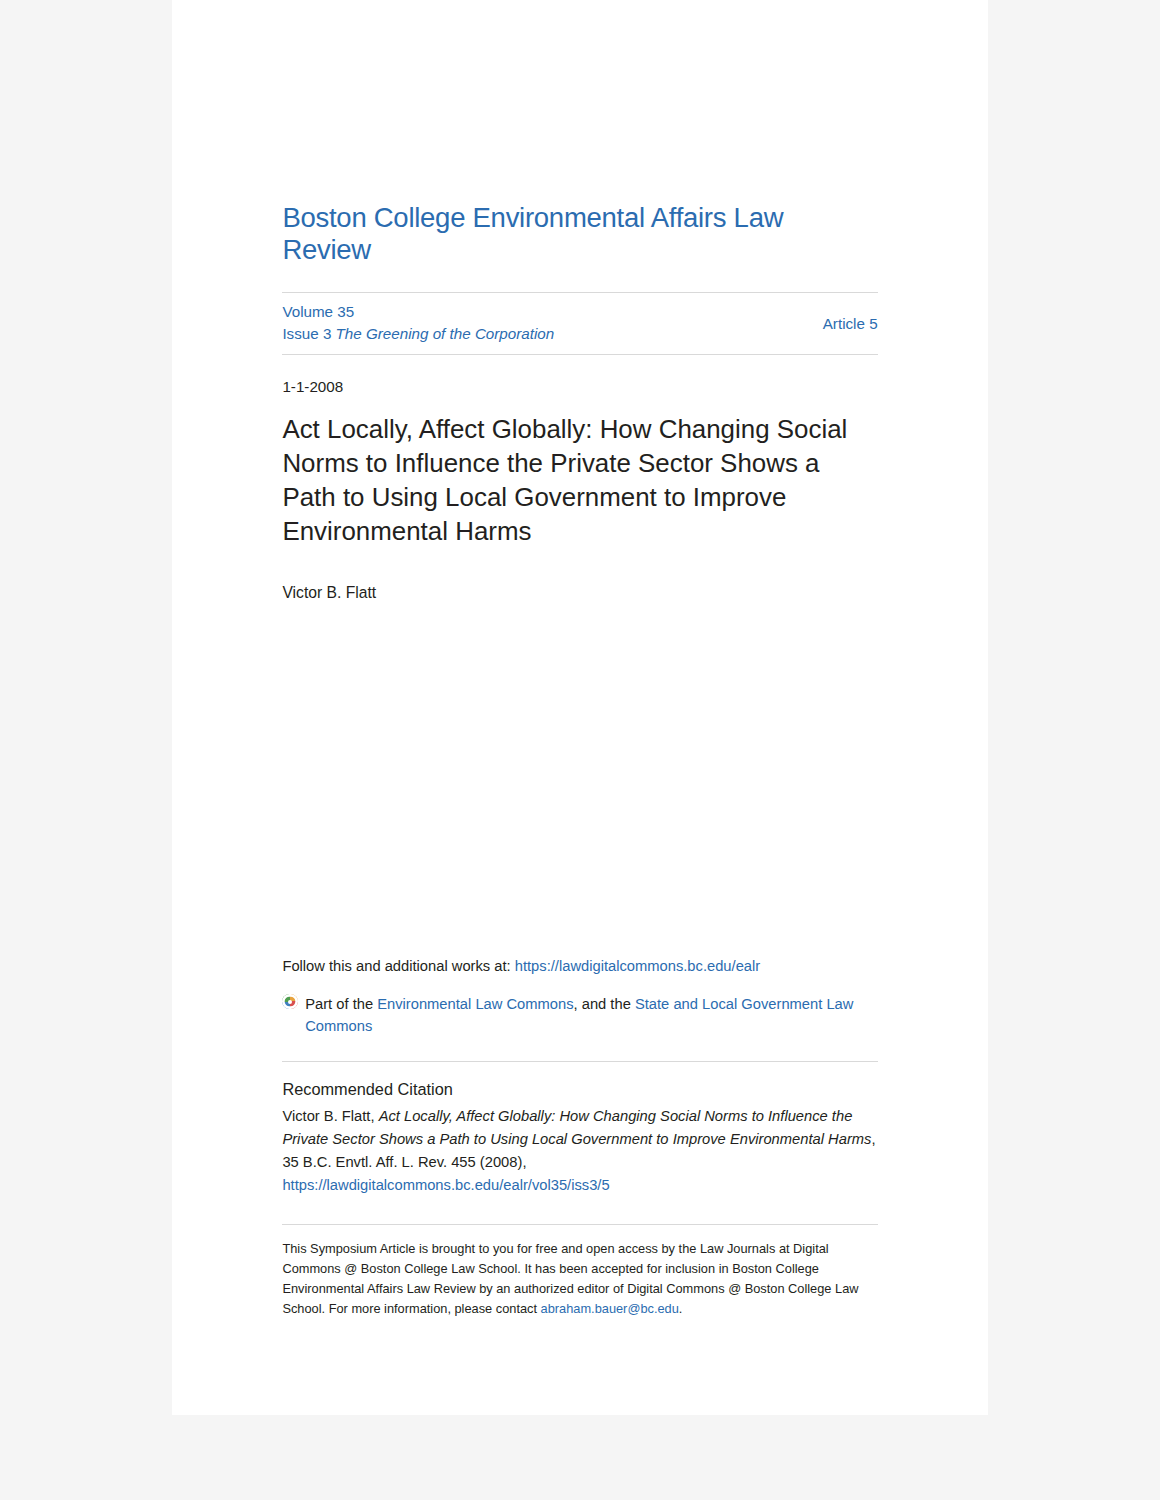Boston College Environmental Affairs Law Review
Volume 35
Issue 3 The Greening of the Corporation
Article 5
1-1-2008
Act Locally, Affect Globally: How Changing Social Norms to Influence the Private Sector Shows a Path to Using Local Government to Improve Environmental Harms
Victor B. Flatt
Follow this and additional works at: https://lawdigitalcommons.bc.edu/ealr
Part of the Environmental Law Commons, and the State and Local Government Law Commons
Recommended Citation
Victor B. Flatt, Act Locally, Affect Globally: How Changing Social Norms to Influence the Private Sector Shows a Path to Using Local Government to Improve Environmental Harms, 35 B.C. Envtl. Aff. L. Rev. 455 (2008),
https://lawdigitalcommons.bc.edu/ealr/vol35/iss3/5
This Symposium Article is brought to you for free and open access by the Law Journals at Digital Commons @ Boston College Law School. It has been accepted for inclusion in Boston College Environmental Affairs Law Review by an authorized editor of Digital Commons @ Boston College Law School. For more information, please contact abraham.bauer@bc.edu.